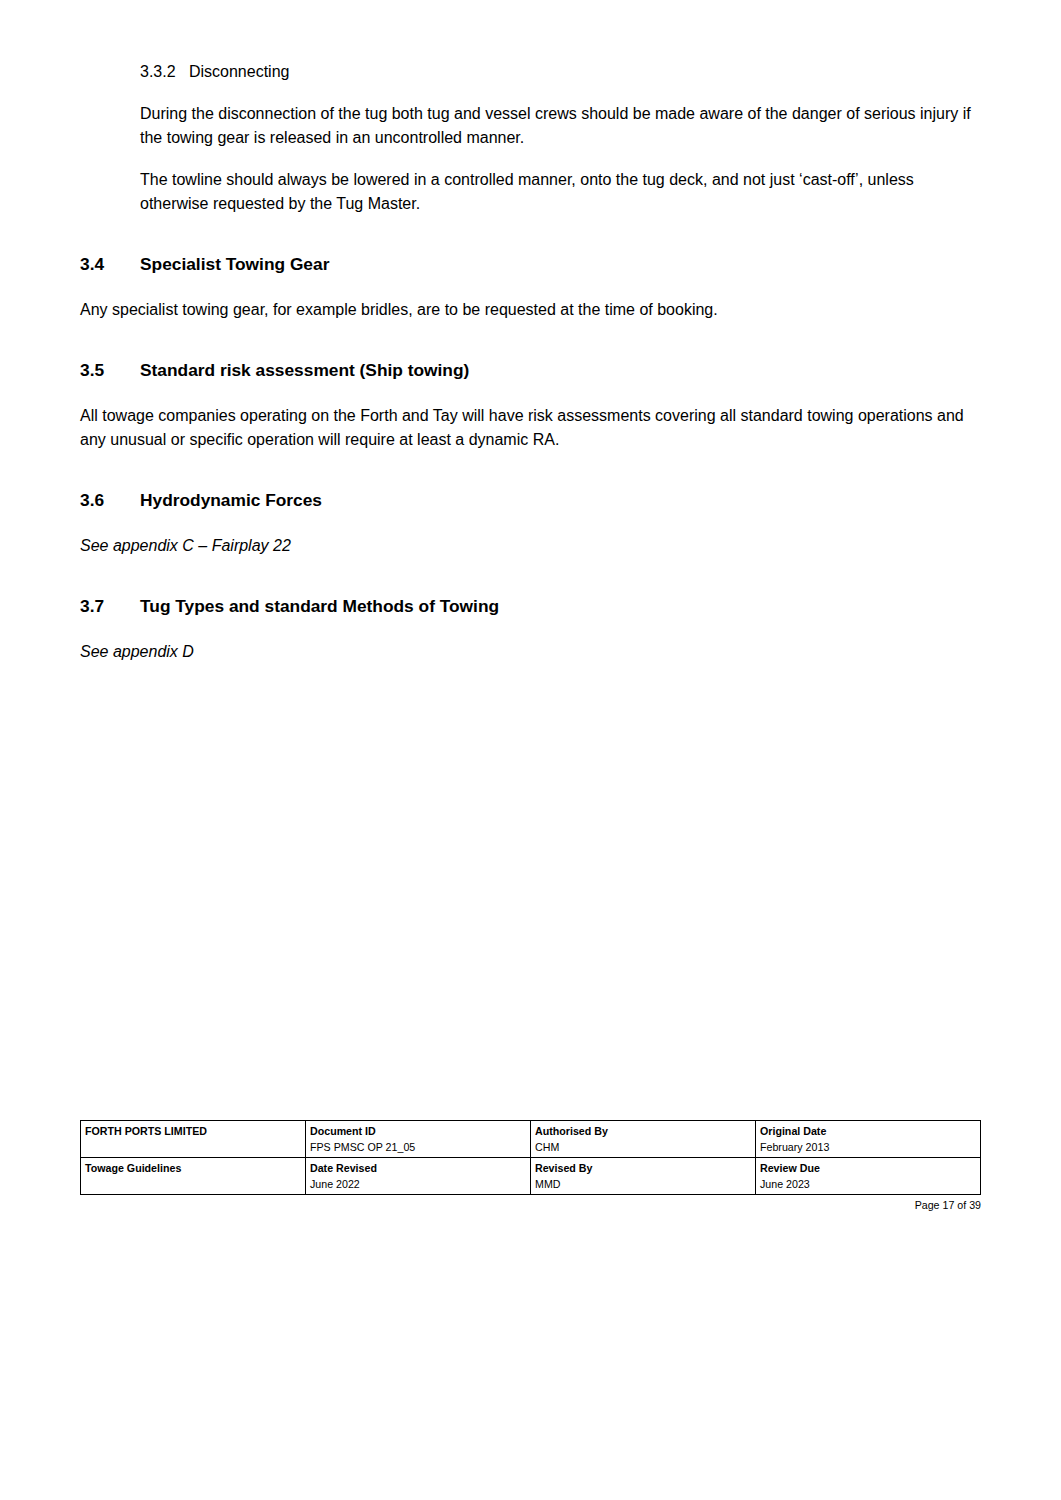3.3.2 Disconnecting
During the disconnection of the tug both tug and vessel crews should be made aware of the danger of serious injury if the towing gear is released in an uncontrolled manner.
The towline should always be lowered in a controlled manner, onto the tug deck, and not just ‘cast-off’, unless otherwise requested by the Tug Master.
3.4 Specialist Towing Gear
Any specialist towing gear, for example bridles, are to be requested at the time of booking.
3.5 Standard risk assessment (Ship towing)
All towage companies operating on the Forth and Tay will have risk assessments covering all standard towing operations and any unusual or specific operation will require at least a dynamic RA.
3.6 Hydrodynamic Forces
See appendix C – Fairplay 22
3.7 Tug Types and standard Methods of Towing
See appendix D
| FORTH PORTS LIMITED | Document ID FPS PMSC OP 21_05 | Authorised By CHM | Original Date February 2013 |
| Towage Guidelines | Date Revised June 2022 | Revised By MMD | Review Due June 2023 |
Page 17 of 39